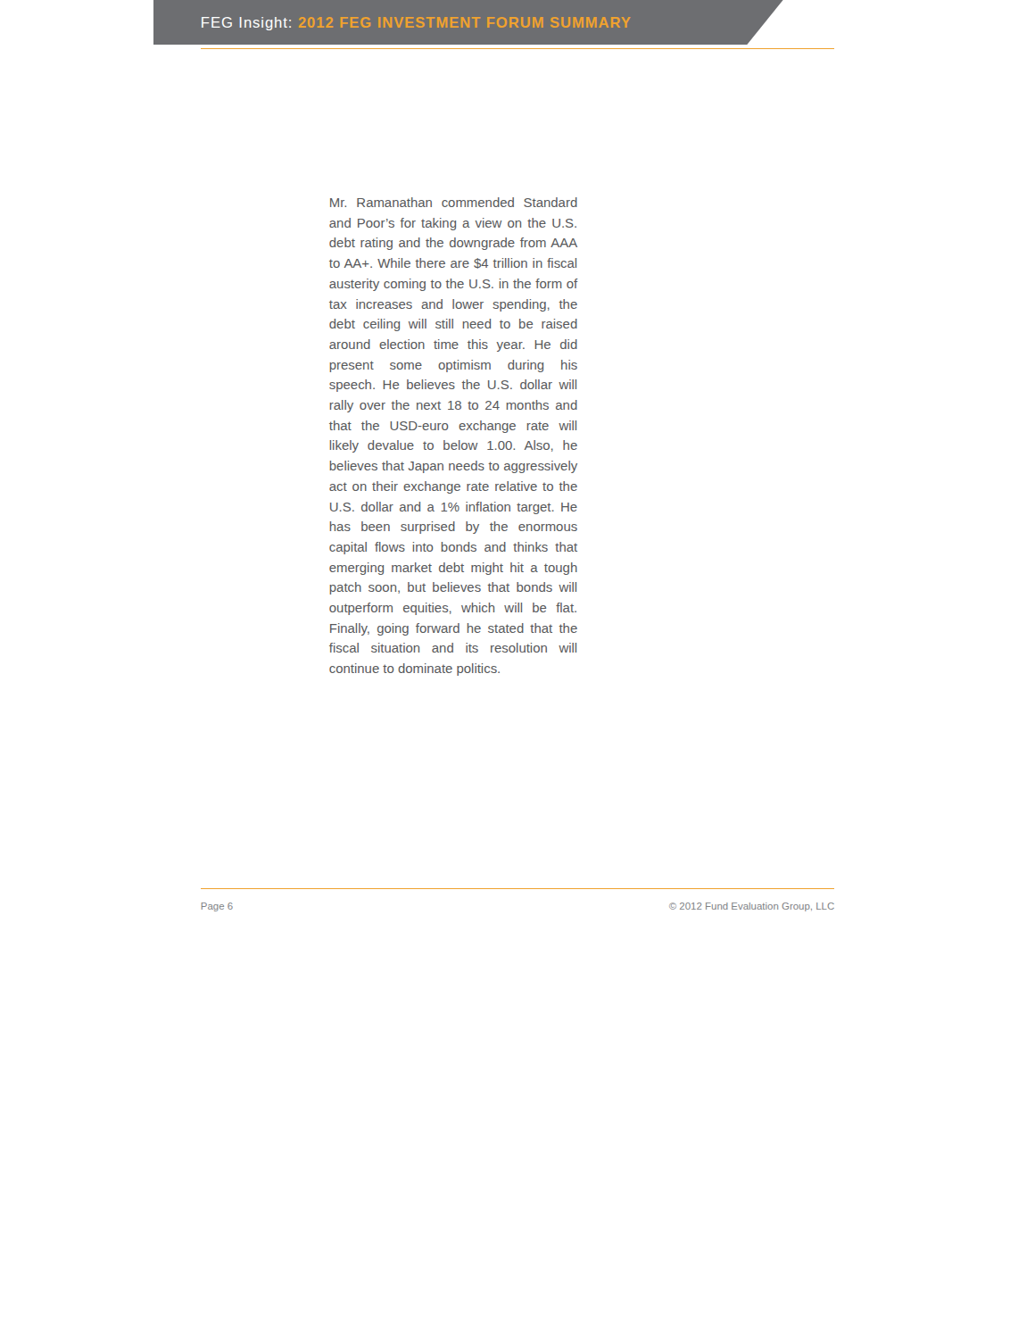FEG Insight: 2012 FEG INVESTMENT FORUM SUMMARY
Mr. Ramanathan commended Standard and Poor’s for taking a view on the U.S. debt rating and the downgrade from AAA to AA+. While there are $4 trillion in fiscal austerity coming to the U.S. in the form of tax increases and lower spending, the debt ceiling will still need to be raised around election time this year. He did present some optimism during his speech. He believes the U.S. dollar will rally over the next 18 to 24 months and that the USD-euro exchange rate will likely devalue to below 1.00. Also, he believes that Japan needs to aggressively act on their exchange rate relative to the U.S. dollar and a 1% inflation target. He has been surprised by the enormous capital flows into bonds and thinks that emerging market debt might hit a tough patch soon, but believes that bonds will outperform equities, which will be flat. Finally, going forward he stated that the fiscal situation and its resolution will continue to dominate politics.
Page 6 © 2012 Fund Evaluation Group, LLC